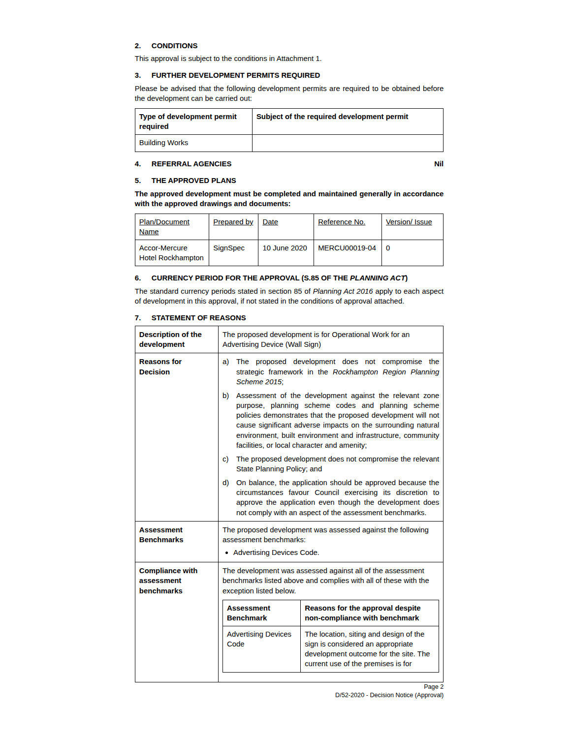2. Conditions
This approval is subject to the conditions in Attachment 1.
3. Further development permits required
Please be advised that the following development permits are required to be obtained before the development can be carried out:
| Type of development permit required | Subject of the required development permit |
| --- | --- |
| Building Works | |
4. Referral agencies Nil
5. The approved plans
The approved development must be completed and maintained generally in accordance with the approved drawings and documents:
| Plan/Document Name | Prepared by | Date | Reference No. | Version/ Issue |
| --- | --- | --- | --- | --- |
| Accor-Mercure Hotel Rockhampton | SignSpec | 10 June 2020 | MERCU00019-04 | 0 |
6. Currency period for the approval (s.85 of the Planning Act)
The standard currency periods stated in section 85 of Planning Act 2016 apply to each aspect of development in this approval, if not stated in the conditions of approval attached.
7. Statement of reasons
| Description of the development | The proposed development is for Operational Work for an Advertising Device (Wall Sign) |
| Reasons for Decision | a) The proposed development does not compromise the strategic framework in the Rockhampton Region Planning Scheme 2015 ; b) Assessment of the development against the relevant zone purpose, planning scheme codes and planning scheme policies demonstrates that the proposed development will not cause significant adverse impacts on the surrounding natural environment, built environment and infrastructure, community facilities, or local character and amenity; c) The proposed development does not compromise the relevant State Planning Policy; and d) On balance, the application should be approved because the circumstances favour Council exercising its discretion to approve the application even though the development does not comply with an aspect of the assessment benchmarks. |
| Assessment Benchmarks | The proposed development was assessed against the following assessment benchmarks: Advertising Devices Code. |
| Compliance with assessment benchmarks | The development was assessed against all of the assessment benchmarks listed above and complies with all of these with the exception listed below. / Assessment Benchmark / Reasons for the approval despite non-compliance with benchmark / / --- / --- / / Advertising Devices Code / The location, siting and design of the sign is considered an appropriate development outcome for the site. The current use of the premises is for / |
Page 2
D/52-2020 - Decision Notice (Approval)